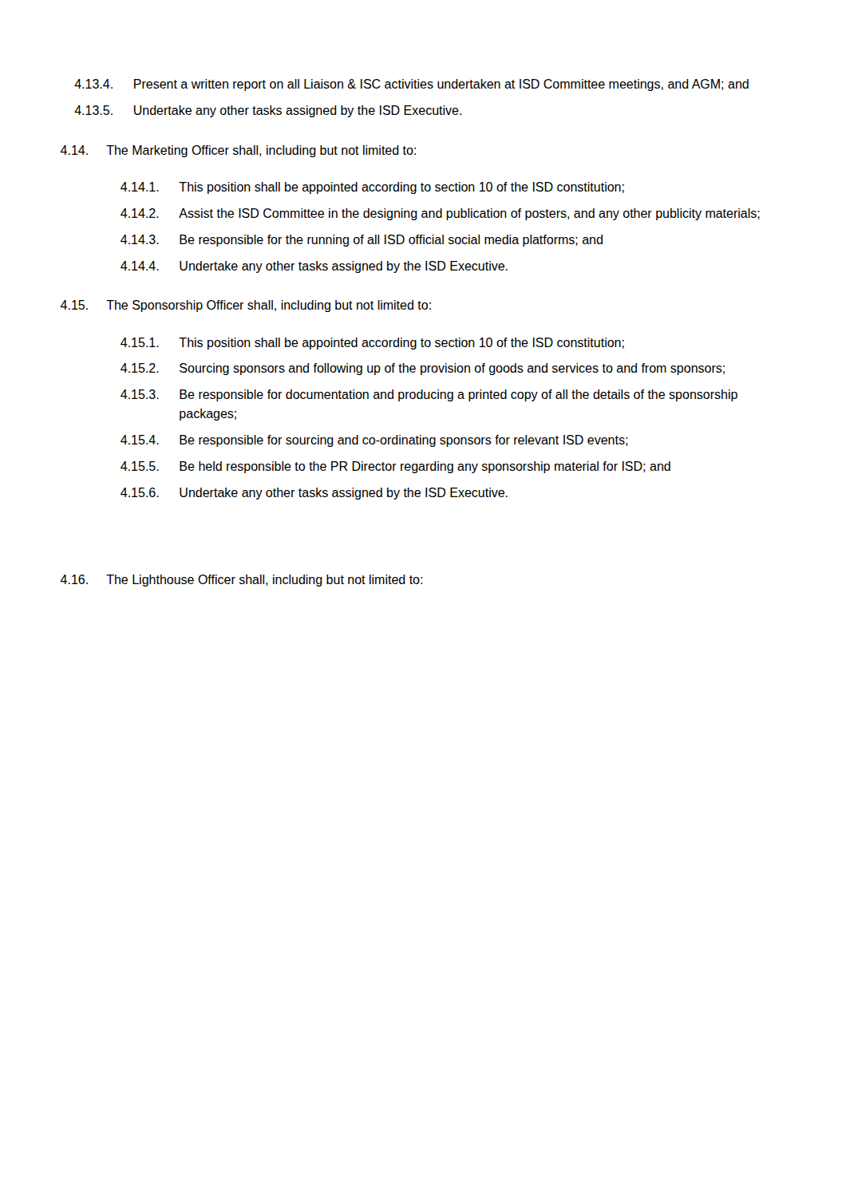4.13.4. Present a written report on all Liaison & ISC activities undertaken at ISD Committee meetings, and AGM; and
4.13.5. Undertake any other tasks assigned by the ISD Executive.
4.14. The Marketing Officer shall, including but not limited to:
4.14.1. This position shall be appointed according to section 10 of the ISD constitution;
4.14.2. Assist the ISD Committee in the designing and publication of posters, and any other publicity materials;
4.14.3. Be responsible for the running of all ISD official social media platforms; and
4.14.4. Undertake any other tasks assigned by the ISD Executive.
4.15. The Sponsorship Officer shall, including but not limited to:
4.15.1. This position shall be appointed according to section 10 of the ISD constitution;
4.15.2. Sourcing sponsors and following up of the provision of goods and services to and from sponsors;
4.15.3. Be responsible for documentation and producing a printed copy of all the details of the sponsorship packages;
4.15.4. Be responsible for sourcing and co-ordinating sponsors for relevant ISD events;
4.15.5. Be held responsible to the PR Director regarding any sponsorship material for ISD; and
4.15.6. Undertake any other tasks assigned by the ISD Executive.
4.16. The Lighthouse Officer shall, including but not limited to: